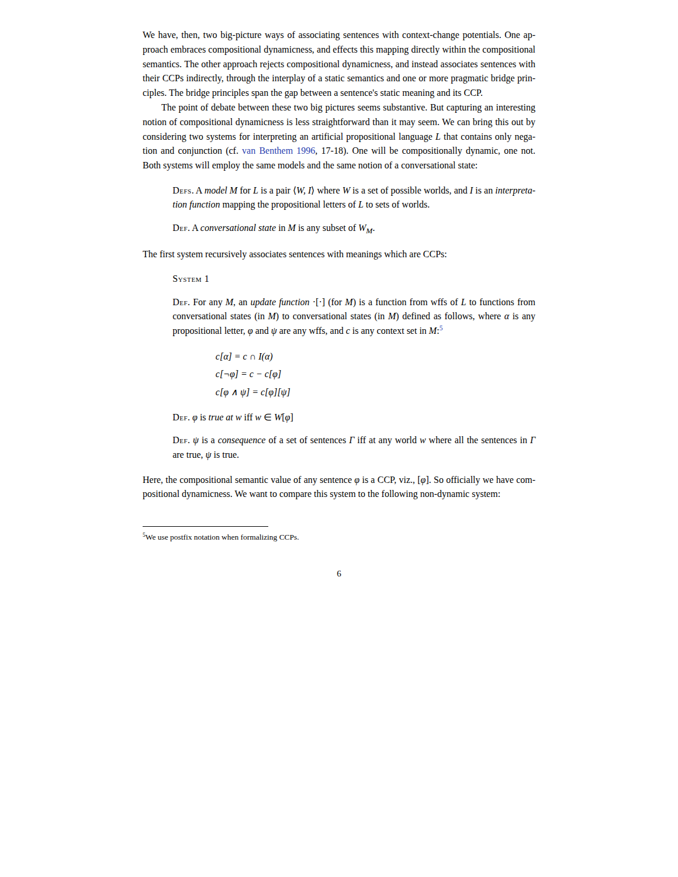We have, then, two big-picture ways of associating sentences with context-change potentials. One approach embraces compositional dynamicness, and effects this mapping directly within the compositional semantics. The other approach rejects compositional dynamicness, and instead associates sentences with their CCPs indirectly, through the interplay of a static semantics and one or more pragmatic bridge principles. The bridge principles span the gap between a sentence's static meaning and its CCP.
The point of debate between these two big pictures seems substantive. But capturing an interesting notion of compositional dynamicness is less straightforward than it may seem. We can bring this out by considering two systems for interpreting an artificial propositional language L that contains only negation and conjunction (cf. van Benthem 1996, 17-18). One will be compositionally dynamic, one not. Both systems will employ the same models and the same notion of a conversational state:
Defs. A model M for L is a pair ⟨W, I⟩ where W is a set of possible worlds, and I is an interpretation function mapping the propositional letters of L to sets of worlds.
Def. A conversational state in M is any subset of WM.
The first system recursively associates sentences with meanings which are CCPs:
System 1
Def. For any M, an update function ·[·] (for M) is a function from wffs of L to functions from conversational states (in M) to conversational states (in M) defined as follows, where α is any propositional letter, φ and ψ are any wffs, and c is any context set in M:5
c[α] = c ∩ I(α)
c[¬φ] = c − c[φ]
c[φ ∧ ψ] = c[φ][ψ]
Def. φ is true at w iff w ∈ W[φ]
Def. ψ is a consequence of a set of sentences Γ iff at any world w where all the sentences in Γ are true, ψ is true.
Here, the compositional semantic value of any sentence φ is a CCP, viz., [φ]. So officially we have compositional dynamicness. We want to compare this system to the following non-dynamic system:
5We use postfix notation when formalizing CCPs.
6